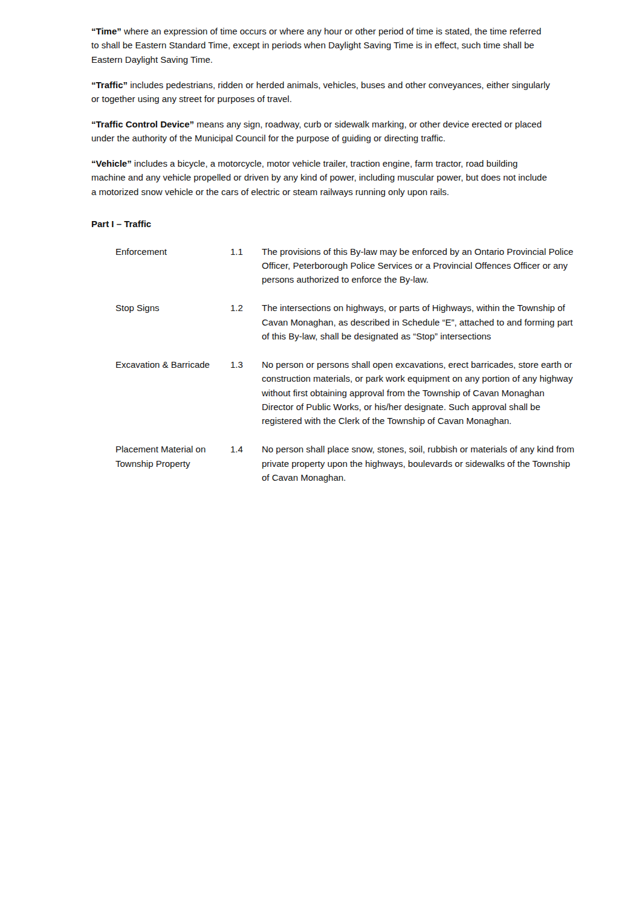“Time” where an expression of time occurs or where any hour or other period of time is stated, the time referred to shall be Eastern Standard Time, except in periods when Daylight Saving Time is in effect, such time shall be Eastern Daylight Saving Time.
“Traffic” includes pedestrians, ridden or herded animals, vehicles, buses and other conveyances, either singularly or together using any street for purposes of travel.
“Traffic Control Device” means any sign, roadway, curb or sidewalk marking, or other device erected or placed under the authority of the Municipal Council for the purpose of guiding or directing traffic.
“Vehicle” includes a bicycle, a motorcycle, motor vehicle trailer, traction engine, farm tractor, road building machine and any vehicle propelled or driven by any kind of power, including muscular power, but does not include a motorized snow vehicle or the cars of electric or steam railways running only upon rails.
Part I – Traffic
| Enforcement | 1.1 | The provisions of this By-law may be enforced by an Ontario Provincial Police Officer, Peterborough Police Services or a Provincial Offences Officer or any persons authorized to enforce the By-law. |
| Stop Signs | 1.2 | The intersections on highways, or parts of Highways, within the Township of Cavan Monaghan, as described in Schedule “E”, attached to and forming part of this By-law, shall be designated as “Stop” intersections |
| Excavation & Barricade | 1.3 | No person or persons shall open excavations, erect barricades, store earth or construction materials, or park work equipment on any portion of any highway without first obtaining approval from the Township of Cavan Monaghan Director of Public Works, or his/her designate. Such approval shall be registered with the Clerk of the Township of Cavan Monaghan. |
| Placement Material on Township Property | 1.4 | No person shall place snow, stones, soil, rubbish or materials of any kind from private property upon the highways, boulevards or sidewalks of the Township of Cavan Monaghan. |